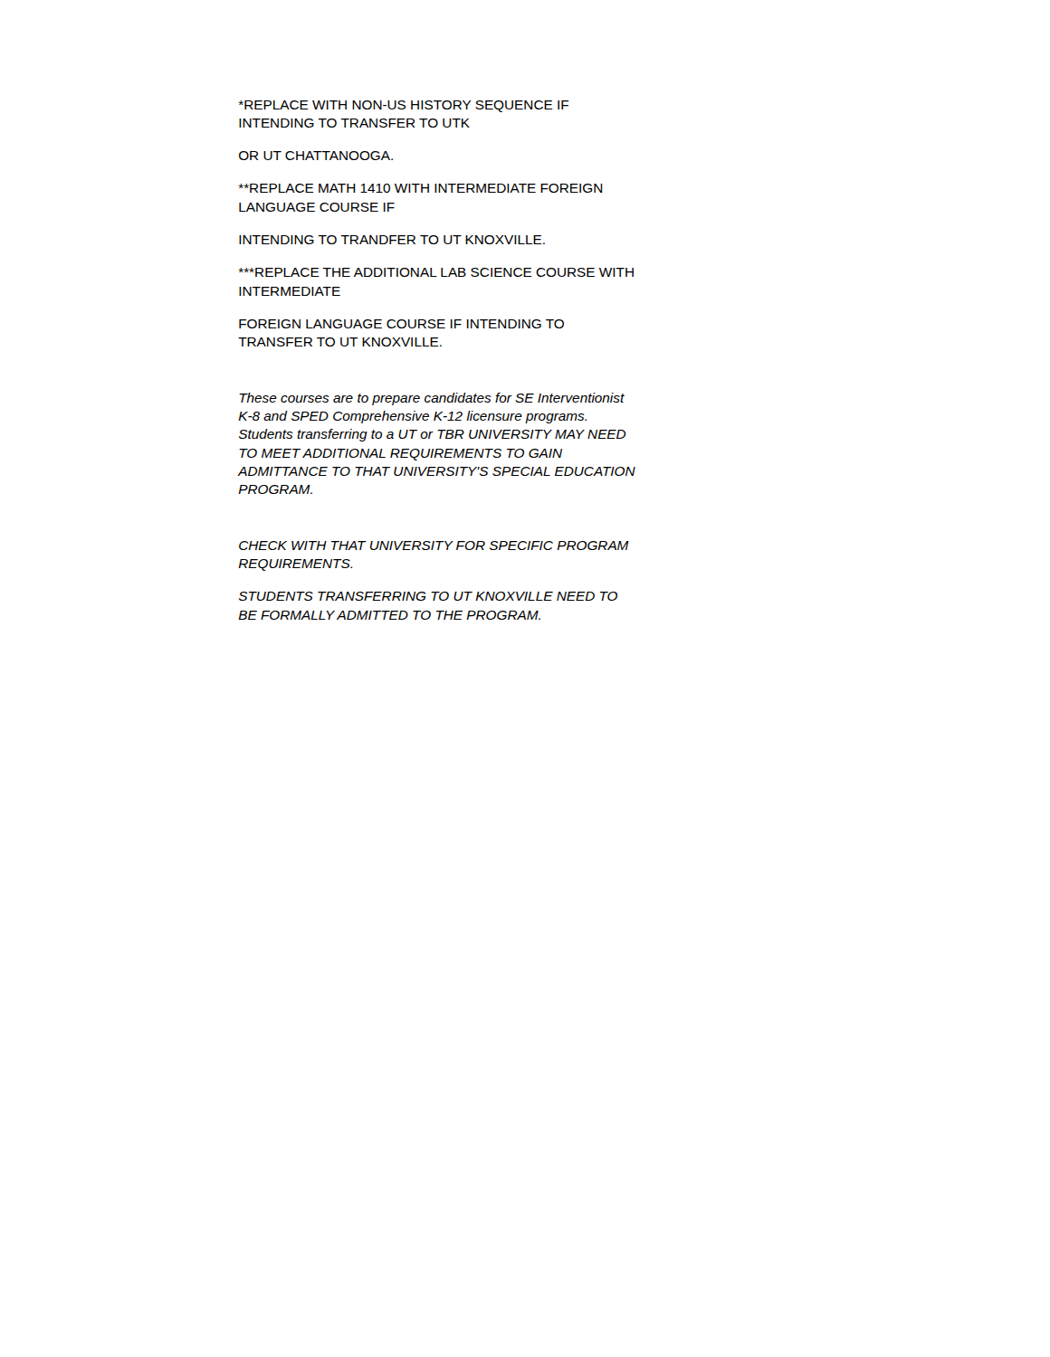*Replace with non-US history sequence if intending to transfer to UTK
or UT Chattanooga.
**Replace Math 1410 with intermediate foreign language course if
intending to trandfer to UT Knoxville.
***Replace the additional lab science course with intermediate
foreign language course if intending to transfer to UT Knoxville.
These courses are to prepare candidates for SE Interventionist K-8 and SPED Comprehensive K-12 licensure programs. Students transferring to a UT or TBR UNIVERSITY MAY NEED TO MEET ADDITIONAL REQUIREMENTS TO GAIN ADMITTANCE TO THAT UNIVERSITY'S SPECIAL EDUCATION PROGRAM.
CHECK WITH THAT UNIVERSITY FOR SPECIFIC PROGRAM REQUIREMENTS.
STUDENTS TRANSFERRING TO UT KNOXVILLE NEED TO BE FORMALLY ADMITTED TO THE PROGRAM.